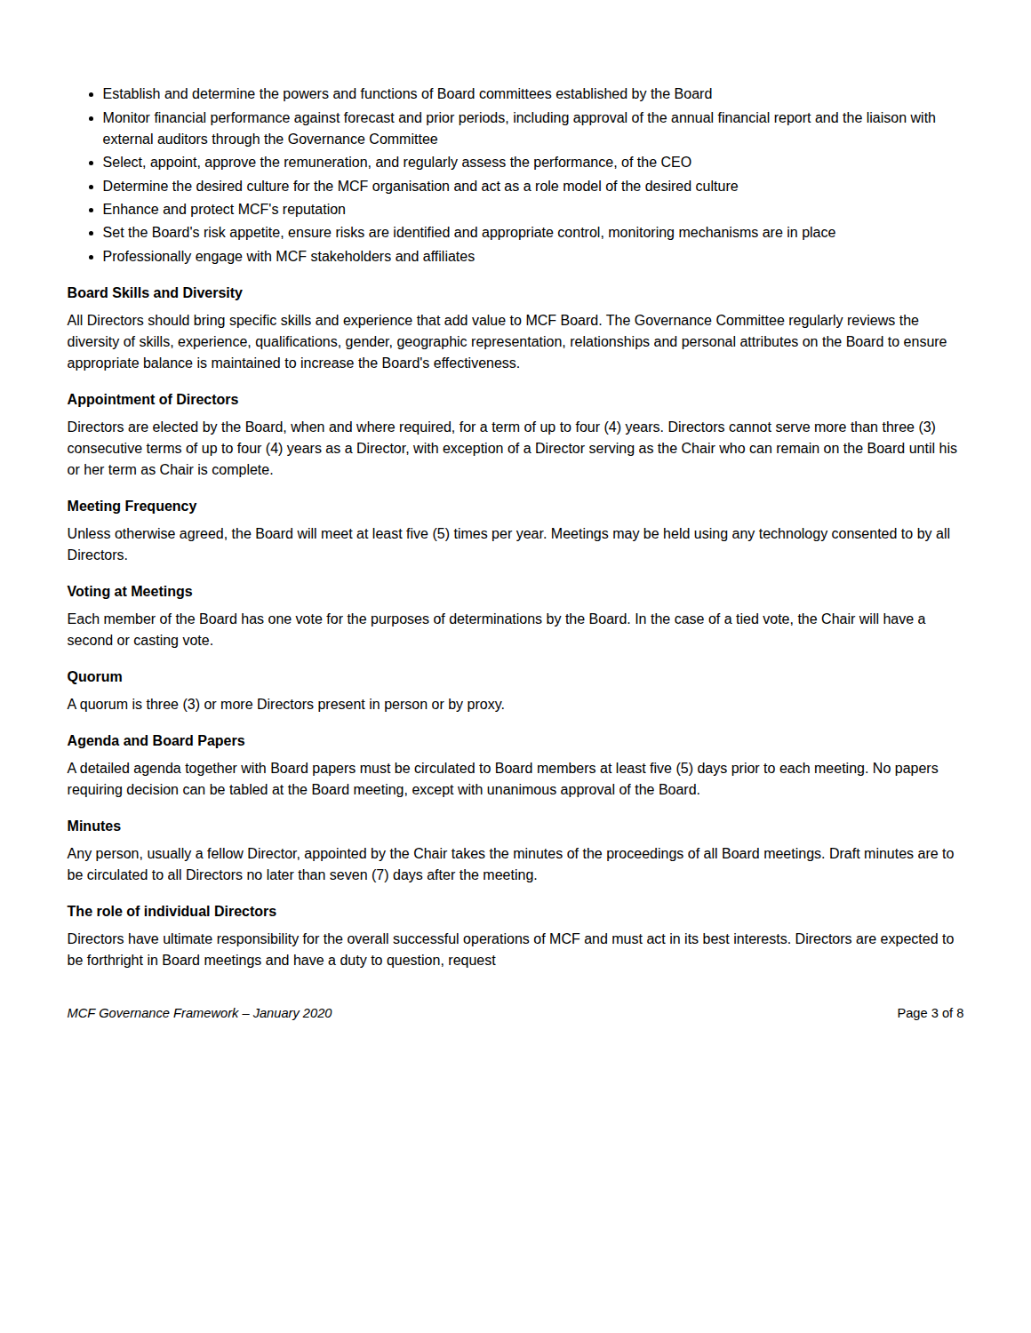Establish and determine the powers and functions of Board committees established by the Board
Monitor financial performance against forecast and prior periods, including approval of the annual financial report and the liaison with external auditors through the Governance Committee
Select, appoint, approve the remuneration, and regularly assess the performance, of the CEO
Determine the desired culture for the MCF organisation and act as a role model of the desired culture
Enhance and protect MCF's reputation
Set the Board's risk appetite, ensure risks are identified and appropriate control, monitoring mechanisms are in place
Professionally engage with MCF stakeholders and affiliates
Board Skills and Diversity
All Directors should bring specific skills and experience that add value to MCF Board. The Governance Committee regularly reviews the diversity of skills, experience, qualifications, gender, geographic representation, relationships and personal attributes on the Board to ensure appropriate balance is maintained to increase the Board's effectiveness.
Appointment of Directors
Directors are elected by the Board, when and where required, for a term of up to four (4) years. Directors cannot serve more than three (3) consecutive terms of up to four (4) years as a Director, with exception of a Director serving as the Chair who can remain on the Board until his or her term as Chair is complete.
Meeting Frequency
Unless otherwise agreed, the Board will meet at least five (5) times per year. Meetings may be held using any technology consented to by all Directors.
Voting at Meetings
Each member of the Board has one vote for the purposes of determinations by the Board. In the case of a tied vote, the Chair will have a second or casting vote.
Quorum
A quorum is three (3) or more Directors present in person or by proxy.
Agenda and Board Papers
A detailed agenda together with Board papers must be circulated to Board members at least five (5) days prior to each meeting. No papers requiring decision can be tabled at the Board meeting, except with unanimous approval of the Board.
Minutes
Any person, usually a fellow Director, appointed by the Chair takes the minutes of the proceedings of all Board meetings. Draft minutes are to be circulated to all Directors no later than seven (7) days after the meeting.
The role of individual Directors
Directors have ultimate responsibility for the overall successful operations of MCF and must act in its best interests. Directors are expected to be forthright in Board meetings and have a duty to question, request
MCF Governance Framework – January 2020 Page 3 of 8